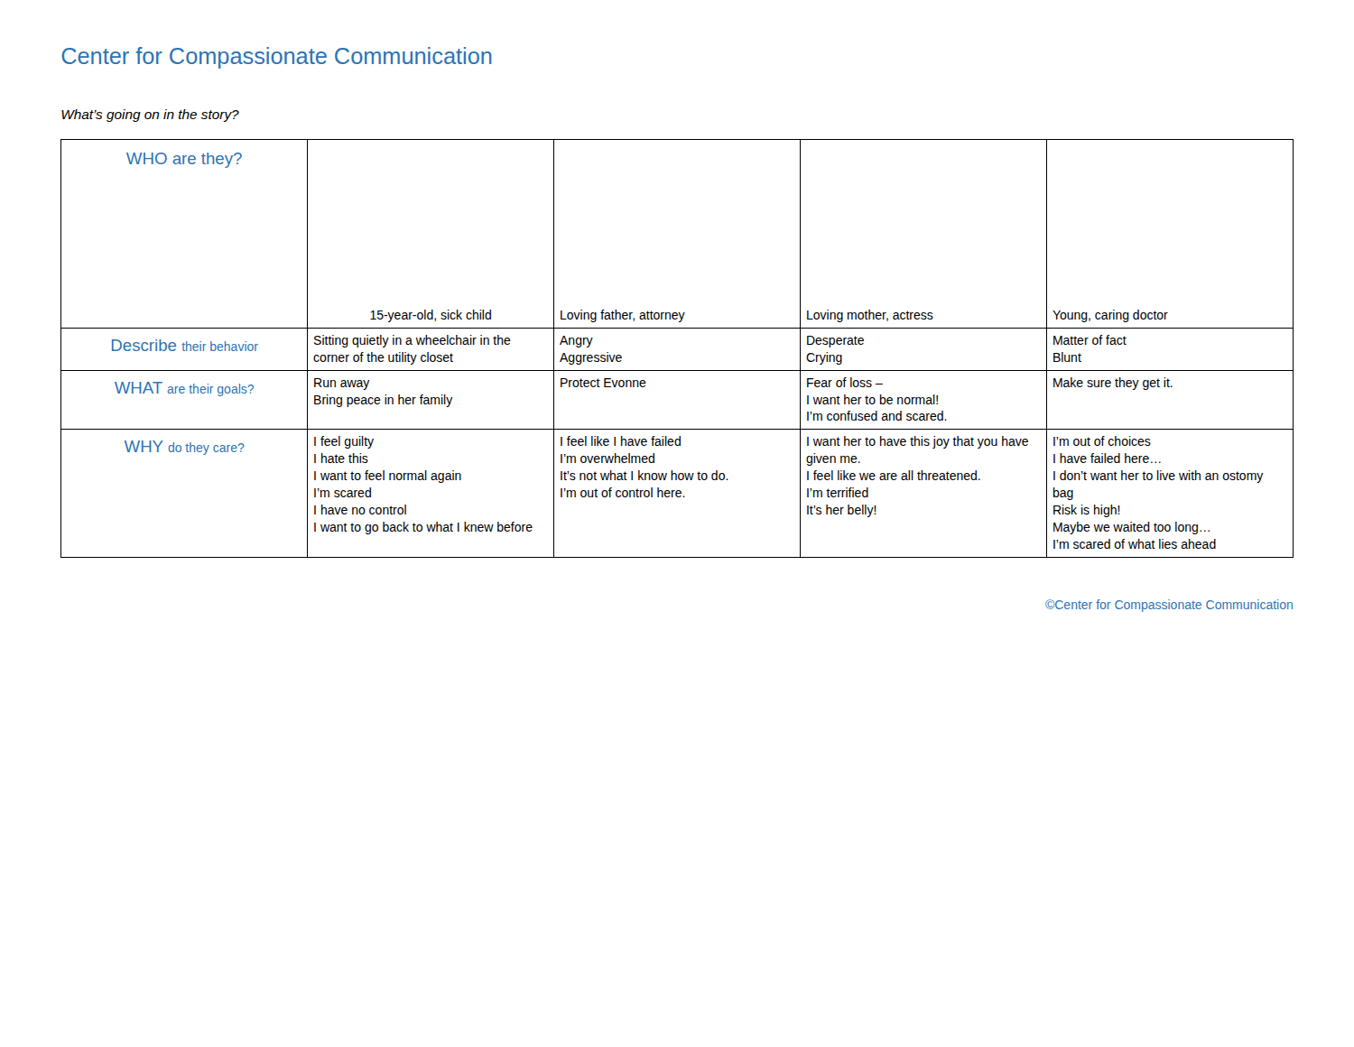Center for Compassionate Communication
What’s going on in the story?
| WHO are they? | 15-year-old, sick child | Loving father, attorney | Loving mother, actress | Young, caring doctor |
| Describe their behavior | Sitting quietly in a wheelchair in the corner of the utility closet | Angry Aggressive | Desperate Crying | Matter of fact Blunt |
| WHAT are their goals? | Run away Bring peace in her family | Protect Evonne | Fear of loss – I want her to be normal! I’m confused and scared. | Make sure they get it. |
| WHY do they care? | I feel guilty I hate this I want to feel normal again I’m scared I have no control I want to go back to what I knew before | I feel like I have failed I’m overwhelmed It’s not what I know how to do. I’m out of control here. | I want her to have this joy that you have given me. I feel like we are all threatened. I’m terrified It’s her belly! | I’m out of choices I have failed here… I don’t want her to live with an ostomy bag Risk is high! Maybe we waited too long… I’m scared of what lies ahead |
©Center for Compassionate Communication